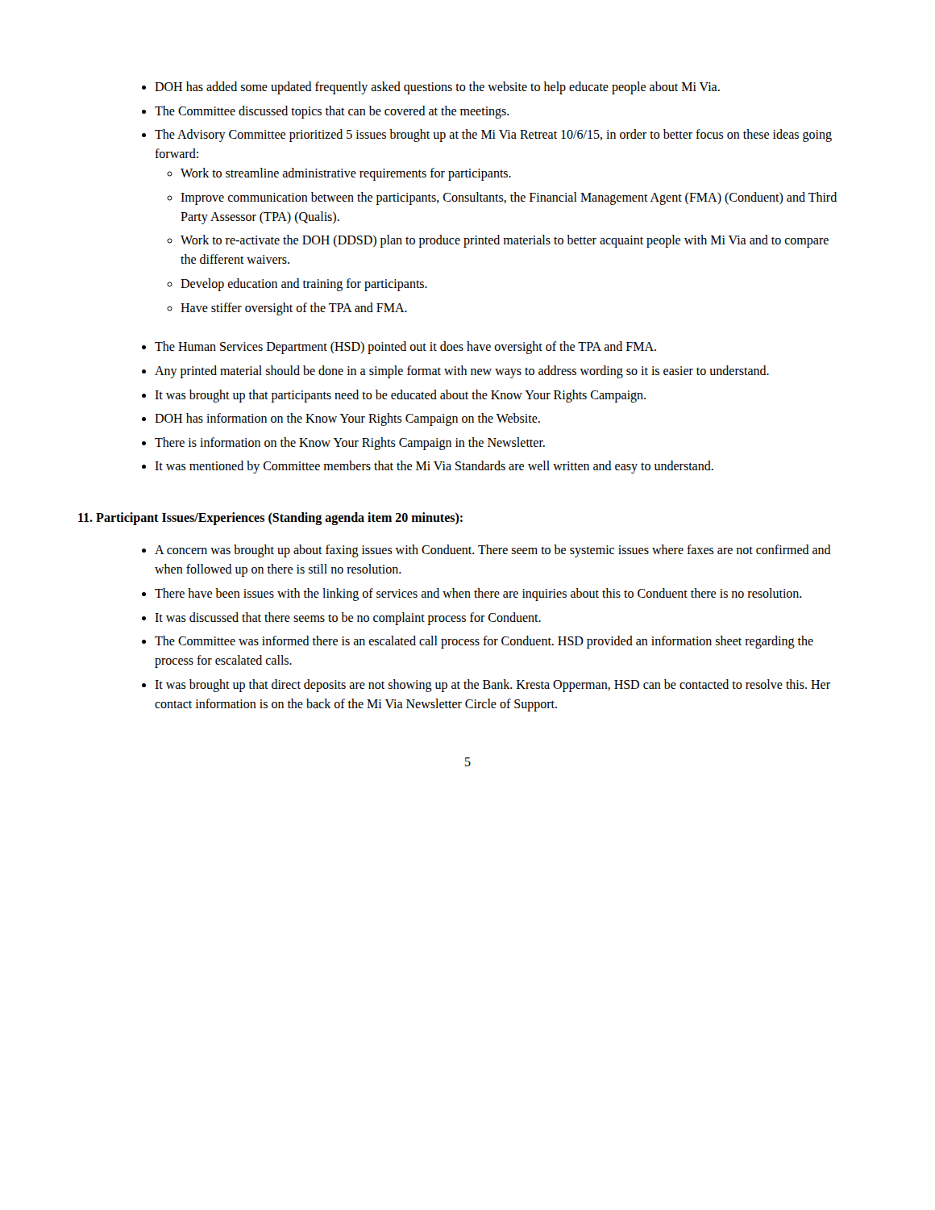DOH has added some updated frequently asked questions to the website to help educate people about Mi Via.
The Committee discussed topics that can be covered at the meetings.
The Advisory Committee prioritized 5 issues brought up at the Mi Via Retreat 10/6/15, in order to better focus on these ideas going forward:
Work to streamline administrative requirements for participants.
Improve communication between the participants, Consultants, the Financial Management Agent (FMA) (Conduent) and Third Party Assessor (TPA) (Qualis).
Work to re-activate the DOH (DDSD) plan to produce printed materials to better acquaint people with Mi Via and to compare the different waivers.
Develop education and training for participants.
Have stiffer oversight of the TPA and FMA.
The Human Services Department (HSD) pointed out it does have oversight of the TPA and FMA.
Any printed material should be done in a simple format with new ways to address wording so it is easier to understand.
It was brought up that participants need to be educated about the Know Your Rights Campaign.
DOH has information on the Know Your Rights Campaign on the Website.
There is information on the Know Your Rights Campaign in the Newsletter.
It was mentioned by Committee members that the Mi Via Standards are well written and easy to understand.
11. Participant Issues/Experiences (Standing agenda item 20 minutes):
A concern was brought up about faxing issues with Conduent. There seem to be systemic issues where faxes are not confirmed and when followed up on there is still no resolution.
There have been issues with the linking of services and when there are inquiries about this to Conduent there is no resolution.
It was discussed that there seems to be no complaint process for Conduent.
The Committee was informed there is an escalated call process for Conduent. HSD provided an information sheet regarding the process for escalated calls.
It was brought up that direct deposits are not showing up at the Bank. Kresta Opperman, HSD can be contacted to resolve this. Her contact information is on the back of the Mi Via Newsletter Circle of Support.
5